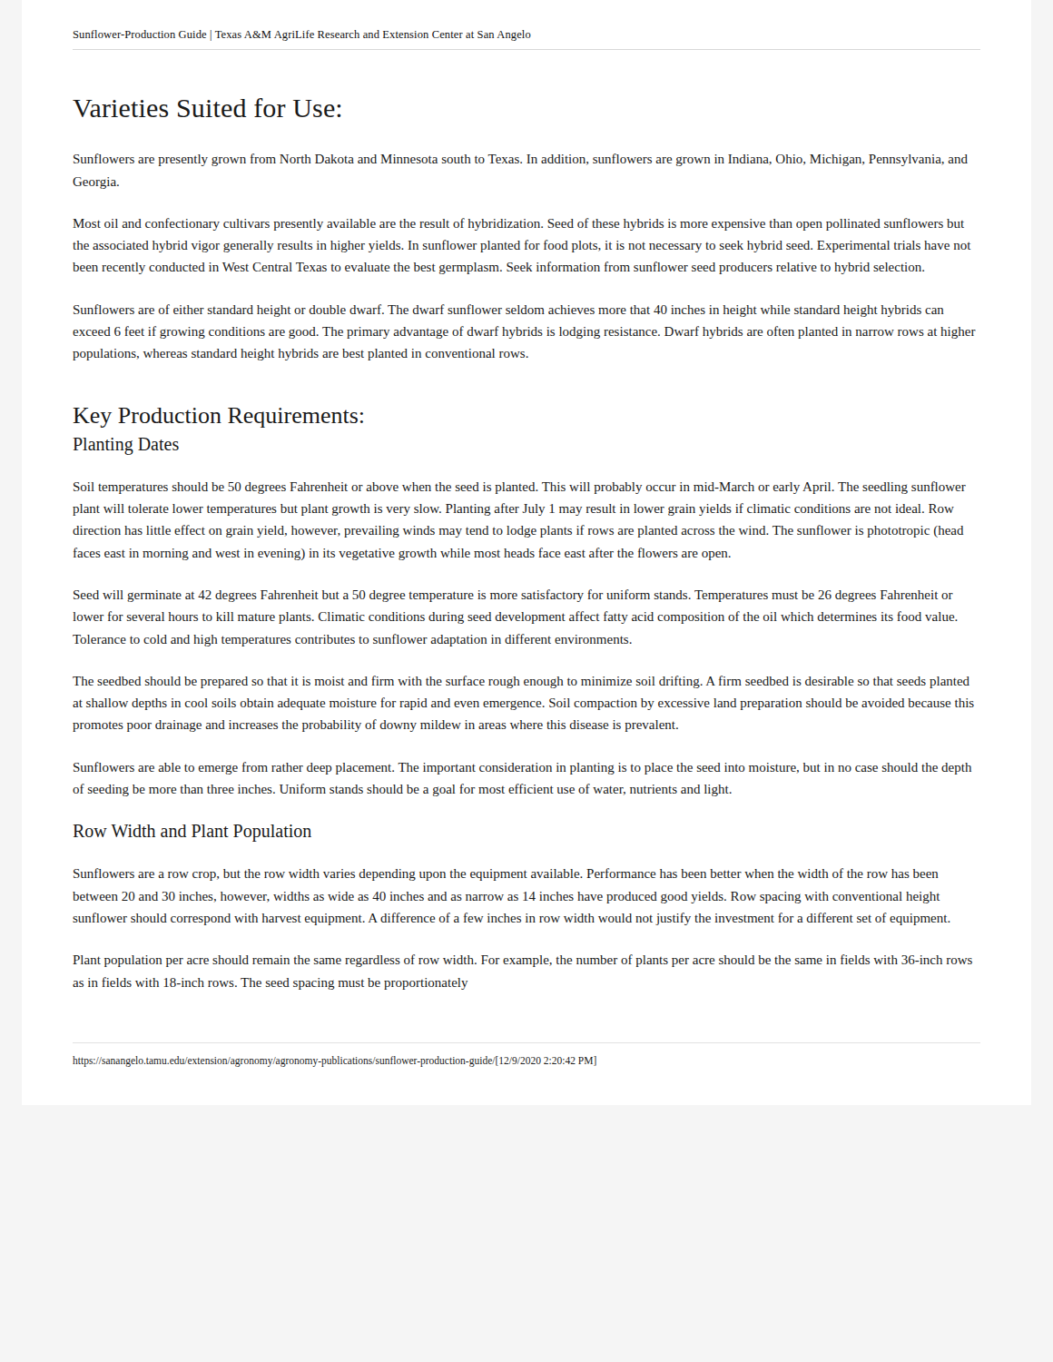Sunflower-Production Guide | Texas A&M AgriLife Research and Extension Center at San Angelo
Varieties Suited for Use:
Sunflowers are presently grown from North Dakota and Minnesota south to Texas. In addition, sunflowers are grown in Indiana, Ohio, Michigan, Pennsylvania, and Georgia.
Most oil and confectionary cultivars presently available are the result of hybridization. Seed of these hybrids is more expensive than open pollinated sunflowers but the associated hybrid vigor generally results in higher yields. In sunflower planted for food plots, it is not necessary to seek hybrid seed. Experimental trials have not been recently conducted in West Central Texas to evaluate the best germplasm. Seek information from sunflower seed producers relative to hybrid selection.
Sunflowers are of either standard height or double dwarf. The dwarf sunflower seldom achieves more that 40 inches in height while standard height hybrids can exceed 6 feet if growing conditions are good. The primary advantage of dwarf hybrids is lodging resistance. Dwarf hybrids are often planted in narrow rows at higher populations, whereas standard height hybrids are best planted in conventional rows.
Key Production Requirements:
Planting Dates
Soil temperatures should be 50 degrees Fahrenheit or above when the seed is planted. This will probably occur in mid-March or early April. The seedling sunflower plant will tolerate lower temperatures but plant growth is very slow. Planting after July 1 may result in lower grain yields if climatic conditions are not ideal. Row direction has little effect on grain yield, however, prevailing winds may tend to lodge plants if rows are planted across the wind. The sunflower is phototropic (head faces east in morning and west in evening) in its vegetative growth while most heads face east after the flowers are open.
Seed will germinate at 42 degrees Fahrenheit but a 50 degree temperature is more satisfactory for uniform stands. Temperatures must be 26 degrees Fahrenheit or lower for several hours to kill mature plants. Climatic conditions during seed development affect fatty acid composition of the oil which determines its food value. Tolerance to cold and high temperatures contributes to sunflower adaptation in different environments.
The seedbed should be prepared so that it is moist and firm with the surface rough enough to minimize soil drifting. A firm seedbed is desirable so that seeds planted at shallow depths in cool soils obtain adequate moisture for rapid and even emergence. Soil compaction by excessive land preparation should be avoided because this promotes poor drainage and increases the probability of downy mildew in areas where this disease is prevalent.
Sunflowers are able to emerge from rather deep placement. The important consideration in planting is to place the seed into moisture, but in no case should the depth of seeding be more than three inches. Uniform stands should be a goal for most efficient use of water, nutrients and light.
Row Width and Plant Population
Sunflowers are a row crop, but the row width varies depending upon the equipment available. Performance has been better when the width of the row has been between 20 and 30 inches, however, widths as wide as 40 inches and as narrow as 14 inches have produced good yields. Row spacing with conventional height sunflower should correspond with harvest equipment. A difference of a few inches in row width would not justify the investment for a different set of equipment.
Plant population per acre should remain the same regardless of row width. For example, the number of plants per acre should be the same in fields with 36-inch rows as in fields with 18-inch rows. The seed spacing must be proportionately
https://sanangelo.tamu.edu/extension/agronomy/agronomy-publications/sunflower-production-guide/[12/9/2020 2:20:42 PM]